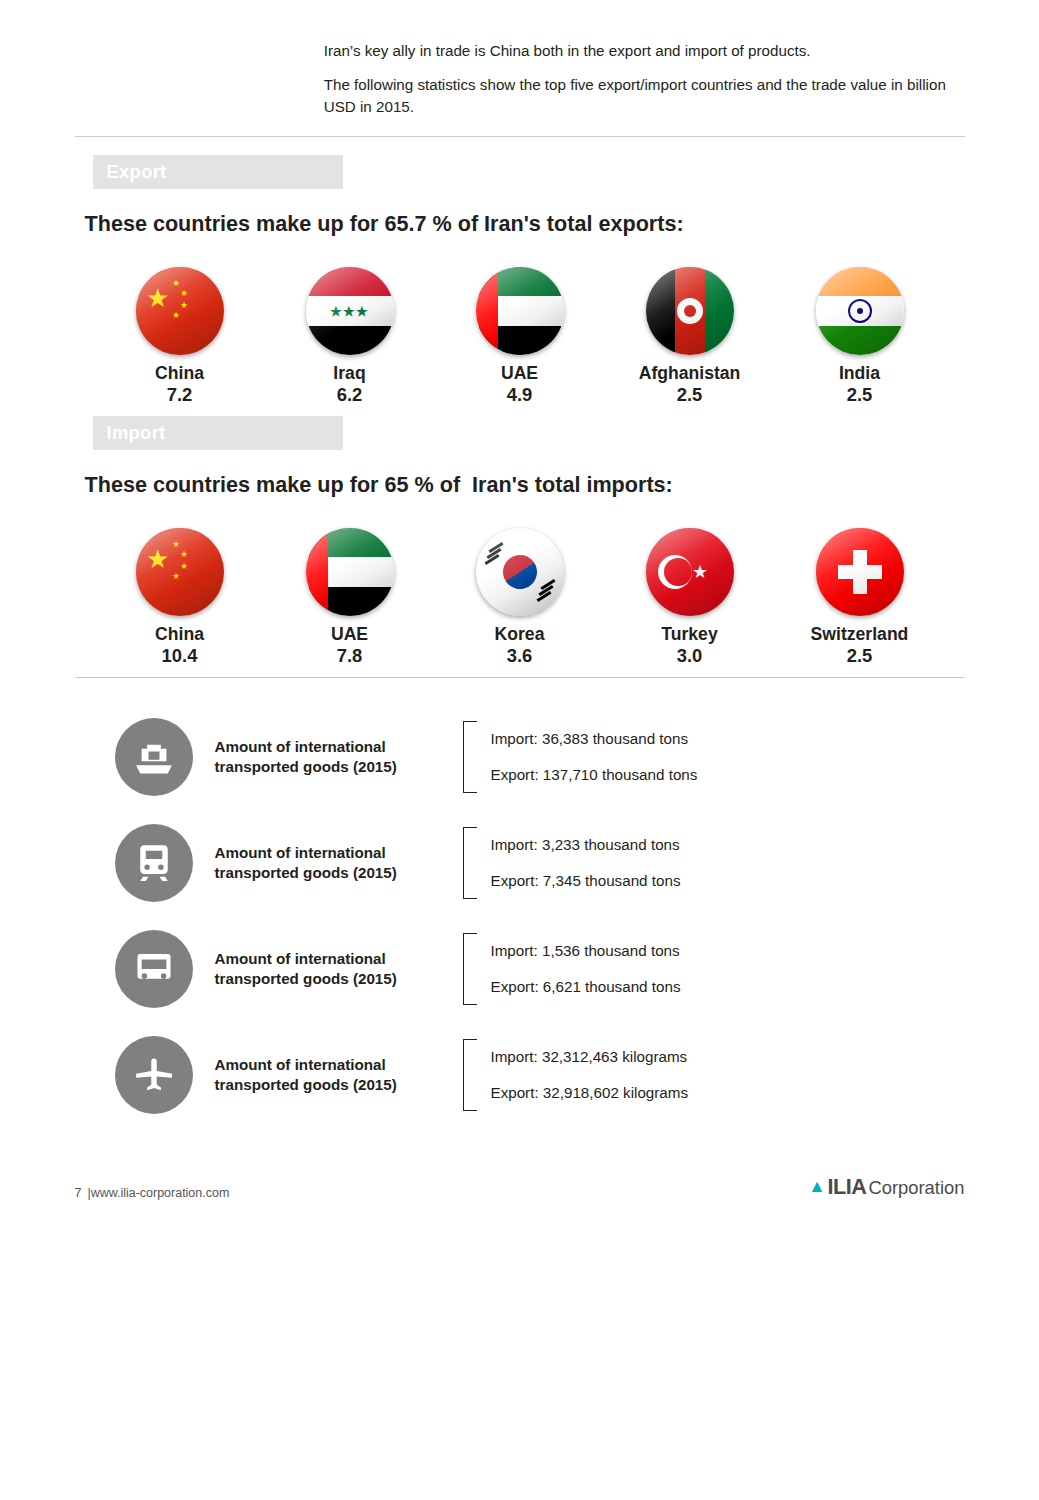Iran’s key ally in trade is China both in the export and import of products.
The following statistics show the top five export/import countries and the trade value in billion USD in 2015.
Export
These countries make up for 65.7 % of Iran's total exports:
★ ★ ★ ★ ★
China
7.2
★★★
Iraq
6.2
UAE
4.9
Afghanistan
2.5
India
2.5
Import
These countries make up for 65 % of Iran's total imports:
★ ★ ★ ★ ★
China
10.4
UAE
7.8
Korea
3.6
★
Turkey
3.0
Switzerland
2.5
Amount of international transported goods (2015)
Import: 36,383 thousand tons
Export: 137,710 thousand tons
Amount of international transported goods (2015)
Import: 3,233 thousand tons
Export: 7,345 thousand tons
Amount of international transported goods (2015)
Import: 1,536 thousand tons
Export: 6,621 thousand tons
Amount of international transported goods (2015)
Import: 32,312,463 kilograms
Export: 32,918,602 kilograms
7|www.ilia-corporation.com
▲ILIA Corporation